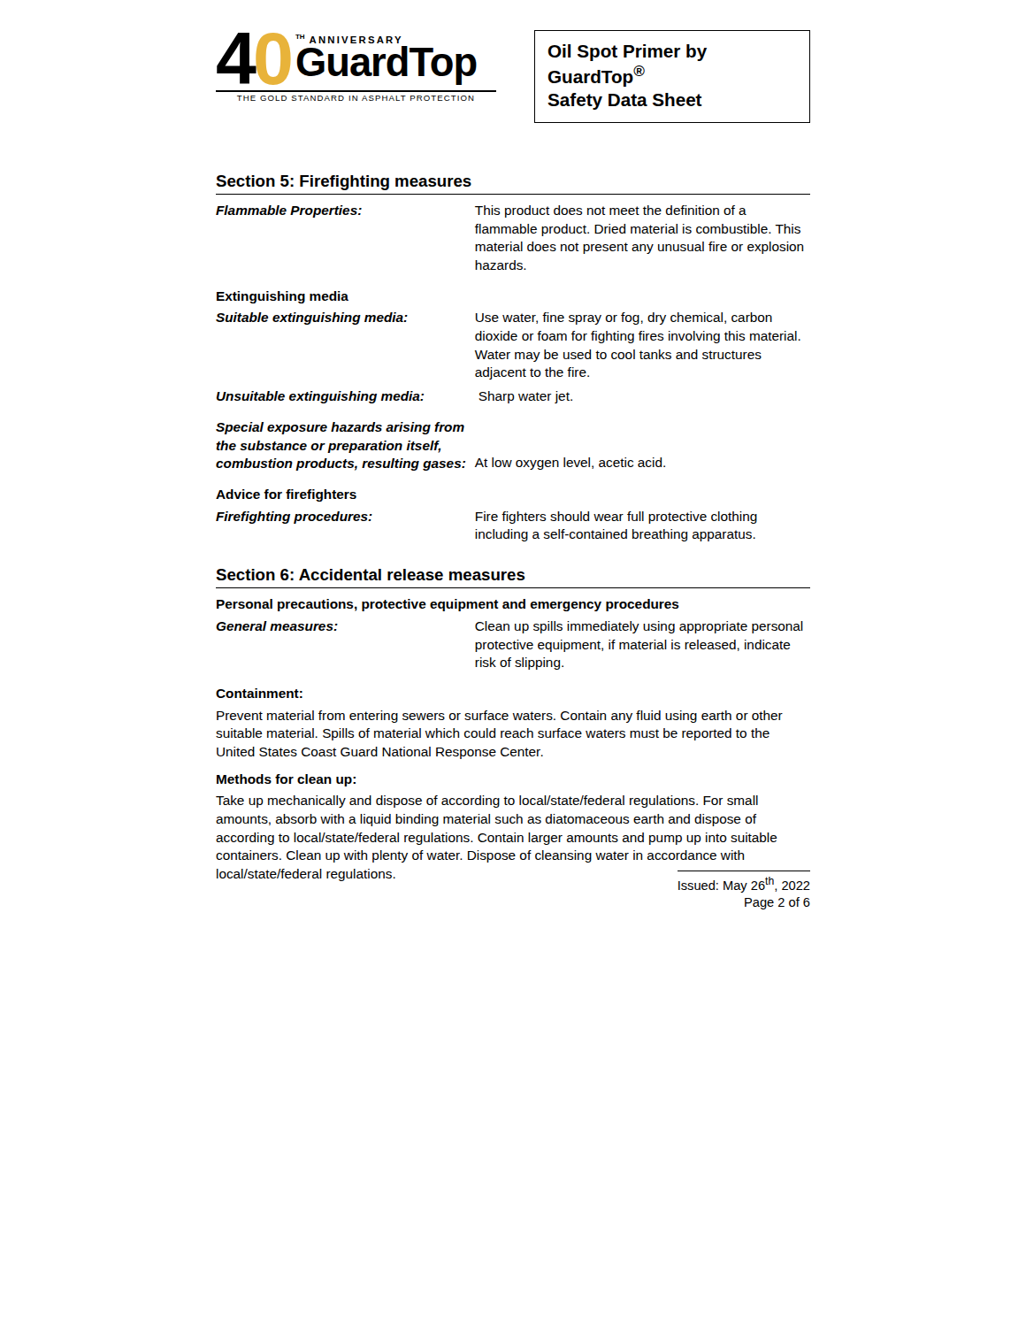40
TH ANNIVERSARY
GuardTop
THE GOLD STANDARD IN ASPHALT PROTECTION
Oil Spot Primer by GuardTop®
Safety Data Sheet
Section 5: Firefighting measures
Flammable Properties:
This product does not meet the definition of a flammable product. Dried material is combustible. This material does not present any unusual fire or explosion hazards.
Extinguishing media
Suitable extinguishing media:
Use water, fine spray or fog, dry chemical, carbon dioxide or foam for fighting fires involving this material. Water may be used to cool tanks and structures adjacent to the fire.
Unsuitable extinguishing media:
Sharp water jet.
Special exposure hazards arising from the substance or preparation itself, combustion products, resulting gases:
At low oxygen level, acetic acid.
Advice for firefighters
Firefighting procedures:
Fire fighters should wear full protective clothing including a self-contained breathing apparatus.
Section 6: Accidental release measures
Personal precautions, protective equipment and emergency procedures
General measures:
Clean up spills immediately using appropriate personal protective equipment, if material is released, indicate risk of slipping.
Containment:
Prevent material from entering sewers or surface waters. Contain any fluid using earth or other suitable material. Spills of material which could reach surface waters must be reported to the United States Coast Guard National Response Center.
Methods for clean up:
Take up mechanically and dispose of according to local/state/federal regulations. For small amounts, absorb with a liquid binding material such as diatomaceous earth and dispose of according to local/state/federal regulations. Contain larger amounts and pump up into suitable containers. Clean up with plenty of water. Dispose of cleansing water in accordance with local/state/federal regulations.
Issued: May 26th, 2022
Page 2 of 6